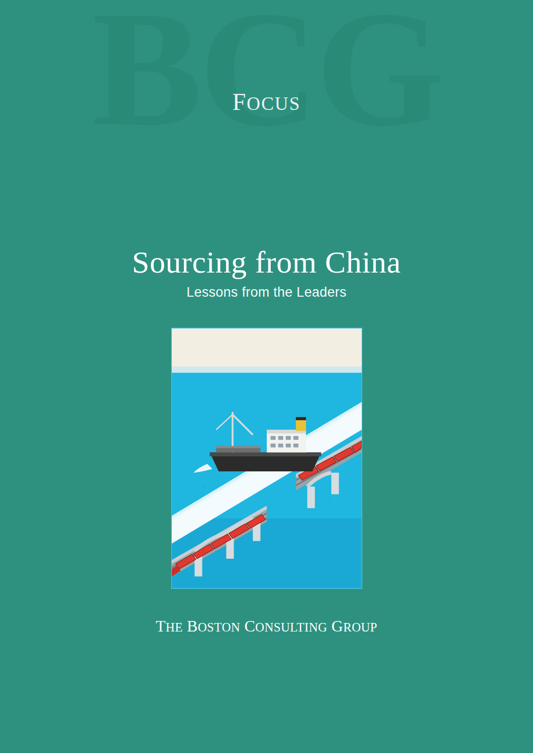BCG
FOCUS
Sourcing from China
Lessons from the Leaders
THE BOSTON CONSULTING GROUP